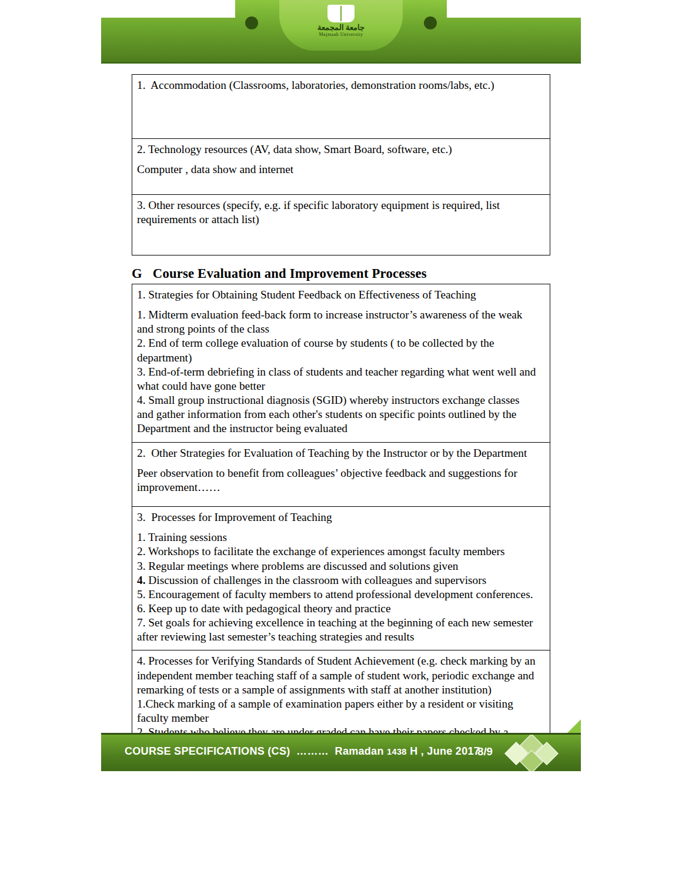جامعة المجمعة
Majmaah University
| 1. Accommodation (Classrooms, laboratories, demonstration rooms/labs, etc.) |
| 2. Technology resources (AV, data show, Smart Board, software, etc.) Computer , data show and internet |
| 3. Other resources (specify, e.g. if specific laboratory equipment is required, list requirements or attach list) |
GCourse Evaluation and Improvement Processes
| 1. Strategies for Obtaining Student Feedback on Effectiveness of Teaching 1. Midterm evaluation feed-back form to increase instructor’s awareness of the weak and strong points of the class 2. End of term college evaluation of course by students ( to be collected by the department) 3. End-of-term debriefing in class of students and teacher regarding what went well and what could have gone better 4. Small group instructional diagnosis (SGID) whereby instructors exchange classes and gather information from each other's students on specific points outlined by the Department and the instructor being evaluated |
| 2. Other Strategies for Evaluation of Teaching by the Instructor or by the Department Peer observation to benefit from colleagues’ objective feedback and suggestions for improvement…… |
| 3. Processes for Improvement of Teaching 1. Training sessions 2. Workshops to facilitate the exchange of experiences amongst faculty members 3. Regular meetings where problems are discussed and solutions given 4. Discussion of challenges in the classroom with colleagues and supervisors 5. Encouragement of faculty members to attend professional development conferences. 6. Keep up to date with pedagogical theory and practice 7. Set goals for achieving excellence in teaching at the beginning of each new semester after reviewing last semester’s teaching strategies and results |
| 4. Processes for Verifying Standards of Student Achievement (e.g. check marking by an independent member teaching staff of a sample of student work, periodic exchange and remarking of tests or a sample of assignments with staff at another institution) 1.Check marking of a sample of examination papers either by a resident or visiting faculty member 2. Students who believe they are under graded can have their papers checked by a second reader |
COURSE SPECIFICATIONS (CS) ……… Ramadan 1438 H , June 2017
8/9